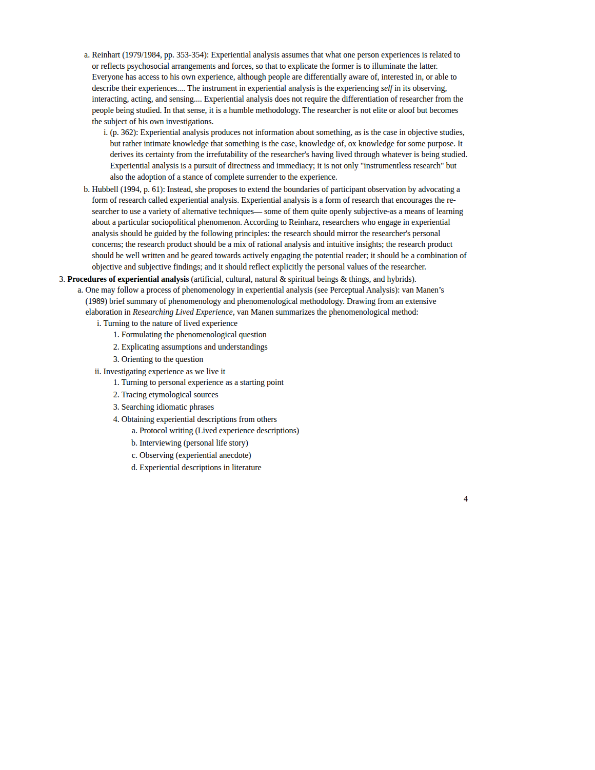Reinhart (1979/1984, pp. 353-354): Experiential analysis assumes that what one person experiences is related to or reflects psychosocial arrangements and forces, so that to explicate the former is to illuminate the latter. Everyone has access to his own experience, although people are differentially aware of, interested in, or able to describe their experiences.... The instrument in experiential analysis is the experiencing self in its observing, interacting, acting, and sensing.... Experiential analysis does not require the differentiation of researcher from the people being studied. In that sense, it is a humble methodology. The researcher is not elite or aloof but becomes the subject of his own investigations.
(p. 362): Experiential analysis produces not information about something, as is the case in objective studies, but rather intimate knowledge that something is the case, knowledge of, ox knowledge for some purpose. It derives its certainty from the irrefutability of the researcher's having lived through whatever is being studied. Experiential analysis is a pursuit of directness and immediacy; it is not only "instrumentless research" but also the adoption of a stance of complete surrender to the experience.
Hubbell (1994, p. 61): Instead, she proposes to extend the boundaries of participant observation by advocating a form of research called experiential analysis. Experiential analysis is a form of research that encourages the re-searcher to use a variety of alternative techniques— some of them quite openly subjective-as a means of learning about a particular sociopolitical phenomenon. According to Reinharz, researchers who engage in experiential analysis should be guided by the following principles: the research should mirror the researcher's personal concerns; the research product should be a mix of rational analysis and intuitive insights; the research product should be well written and be geared towards actively engaging the potential reader; it should be a combination of objective and subjective findings; and it should reflect explicitly the personal values of the researcher.
Procedures of experiential analysis (artificial, cultural, natural & spiritual beings & things, and hybrids).
One may follow a process of phenomenology in experiential analysis (see Perceptual Analysis): van Manen’s (1989) brief summary of phenomenology and phenomenological methodology. Drawing from an extensive elaboration in Researching Lived Experience, van Manen summarizes the phenomenological method:
Turning to the nature of lived experience
Formulating the phenomenological question
Explicating assumptions and understandings
Orienting to the question
Investigating experience as we live it
Turning to personal experience as a starting point
Tracing etymological sources
Searching idiomatic phrases
Obtaining experiential descriptions from others
Protocol writing (Lived experience descriptions)
Interviewing (personal life story)
Observing (experiential anecdote)
Experiential descriptions in literature
4